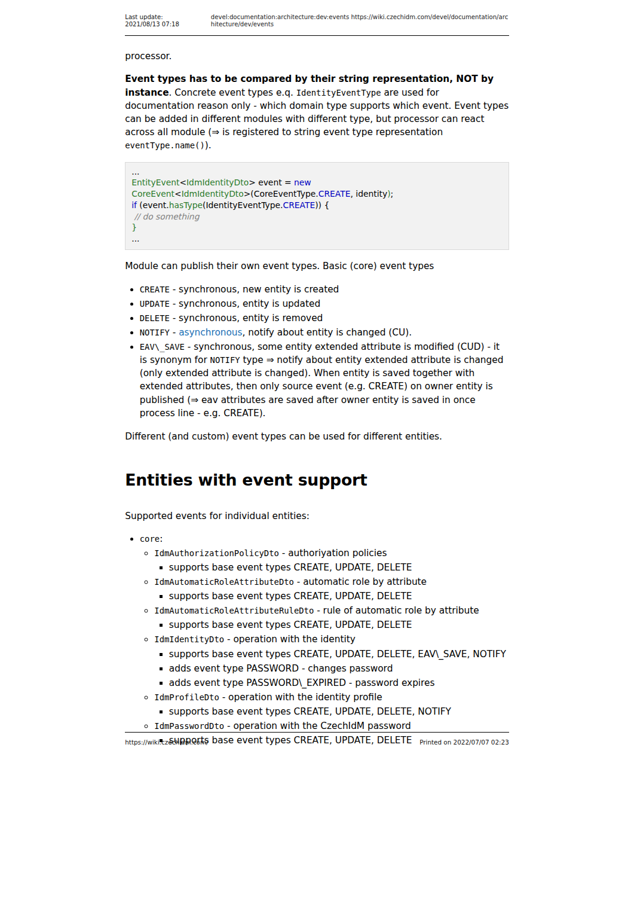Last update:
2021/08/13 07:18
devel:documentation:architecture:dev:events https://wiki.czechidm.com/devel/documentation/architecture/dev/events
processor.
Event types has to be compared by their string representation, NOT by instance. Concrete event types e.q. IdentityEventType are used for documentation reason only - which domain type supports which event. Event types can be added in different modules with different type, but processor can react across all module (⇒ is registered to string event type representation eventType.name()).
... EntityEvent<IdmIdentityDto> event = new CoreEvent<IdmIdentityDto>(CoreEventType.CREATE, identity); if (event.hasType(IdentityEventType.CREATE)) { // do something } ...
Module can publish their own event types. Basic (core) event types
CREATE - synchronous, new entity is created
UPDATE - synchronous, entity is updated
DELETE - synchronous, entity is removed
NOTIFY - asynchronous, notify about entity is changed (CU).
EAV\_SAVE - synchronous, some entity extended attribute is modified (CUD) - it is synonym for NOTIFY type ⇒ notify about entity extended attribute is changed (only extended attribute is changed). When entity is saved together with extended attributes, then only source event (e.g. CREATE) on owner entity is published (⇒ eav attributes are saved after owner entity is saved in once process line - e.g. CREATE).
Different (and custom) event types can be used for different entities.
Entities with event support
Supported events for individual entities:
core:
IdmAuthorizationPolicyDto - authoriyation policies
supports base event types CREATE, UPDATE, DELETE
IdmAutomaticRoleAttributeDto - automatic role by attribute
supports base event types CREATE, UPDATE, DELETE
IdmAutomaticRoleAttributeRuleDto - rule of automatic role by attribute
supports base event types CREATE, UPDATE, DELETE
IdmIdentityDto - operation with the identity
supports base event types CREATE, UPDATE, DELETE, EAV\_SAVE, NOTIFY
adds event type PASSWORD - changes password
adds event type PASSWORD\_EXPIRED - password expires
IdmProfileDto - operation with the identity profile
supports base event types CREATE, UPDATE, DELETE, NOTIFY
IdmPasswordDto - operation with the CzechIdM password
supports base event types CREATE, UPDATE, DELETE
https://wiki.czechidm.com/
Printed on 2022/07/07 02:23